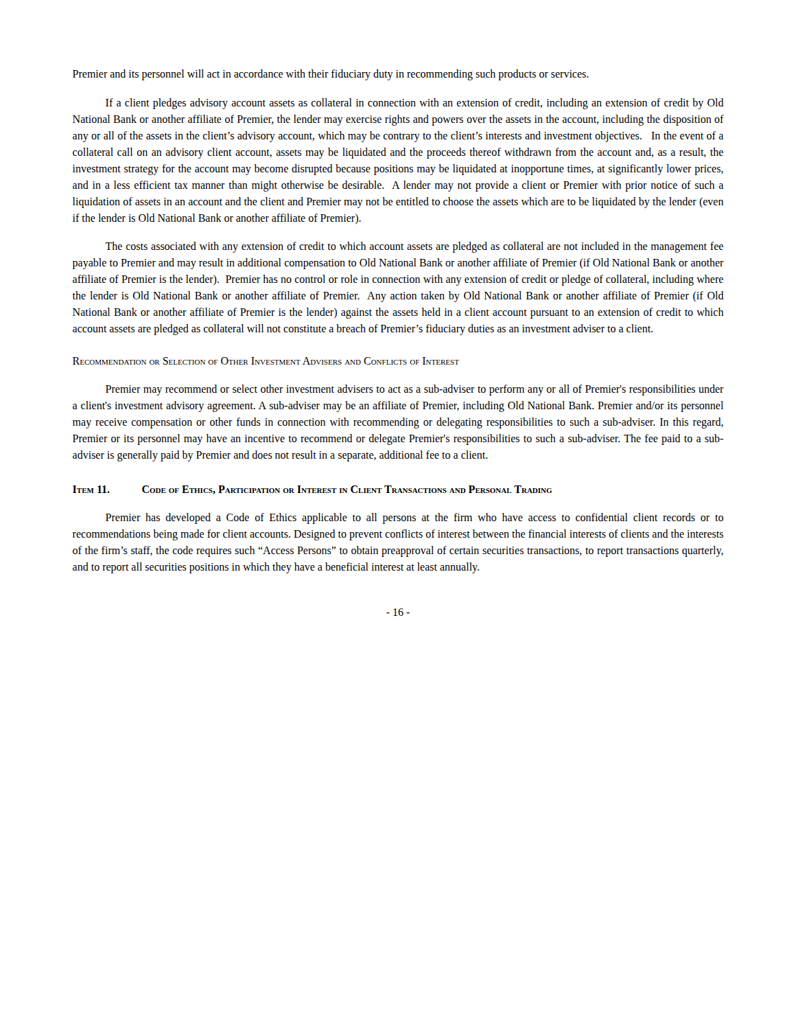Premier and its personnel will act in accordance with their fiduciary duty in recommending such products or services.
If a client pledges advisory account assets as collateral in connection with an extension of credit, including an extension of credit by Old National Bank or another affiliate of Premier, the lender may exercise rights and powers over the assets in the account, including the disposition of any or all of the assets in the client’s advisory account, which may be contrary to the client’s interests and investment objectives. In the event of a collateral call on an advisory client account, assets may be liquidated and the proceeds thereof withdrawn from the account and, as a result, the investment strategy for the account may become disrupted because positions may be liquidated at inopportune times, at significantly lower prices, and in a less efficient tax manner than might otherwise be desirable. A lender may not provide a client or Premier with prior notice of such a liquidation of assets in an account and the client and Premier may not be entitled to choose the assets which are to be liquidated by the lender (even if the lender is Old National Bank or another affiliate of Premier).
The costs associated with any extension of credit to which account assets are pledged as collateral are not included in the management fee payable to Premier and may result in additional compensation to Old National Bank or another affiliate of Premier (if Old National Bank or another affiliate of Premier is the lender). Premier has no control or role in connection with any extension of credit or pledge of collateral, including where the lender is Old National Bank or another affiliate of Premier. Any action taken by Old National Bank or another affiliate of Premier (if Old National Bank or another affiliate of Premier is the lender) against the assets held in a client account pursuant to an extension of credit to which account assets are pledged as collateral will not constitute a breach of Premier’s fiduciary duties as an investment adviser to a client.
Recommendation or Selection of Other Investment Advisers and Conflicts of Interest
Premier may recommend or select other investment advisers to act as a sub-adviser to perform any or all of Premier's responsibilities under a client's investment advisory agreement. A sub-adviser may be an affiliate of Premier, including Old National Bank. Premier and/or its personnel may receive compensation or other funds in connection with recommending or delegating responsibilities to such a sub-adviser. In this regard, Premier or its personnel may have an incentive to recommend or delegate Premier's responsibilities to such a sub-adviser. The fee paid to a sub-adviser is generally paid by Premier and does not result in a separate, additional fee to a client.
Item 11. Code of Ethics, Participation or Interest in Client Transactions and Personal Trading
Premier has developed a Code of Ethics applicable to all persons at the firm who have access to confidential client records or to recommendations being made for client accounts. Designed to prevent conflicts of interest between the financial interests of clients and the interests of the firm’s staff, the code requires such “Access Persons” to obtain preapproval of certain securities transactions, to report transactions quarterly, and to report all securities positions in which they have a beneficial interest at least annually.
- 16 -